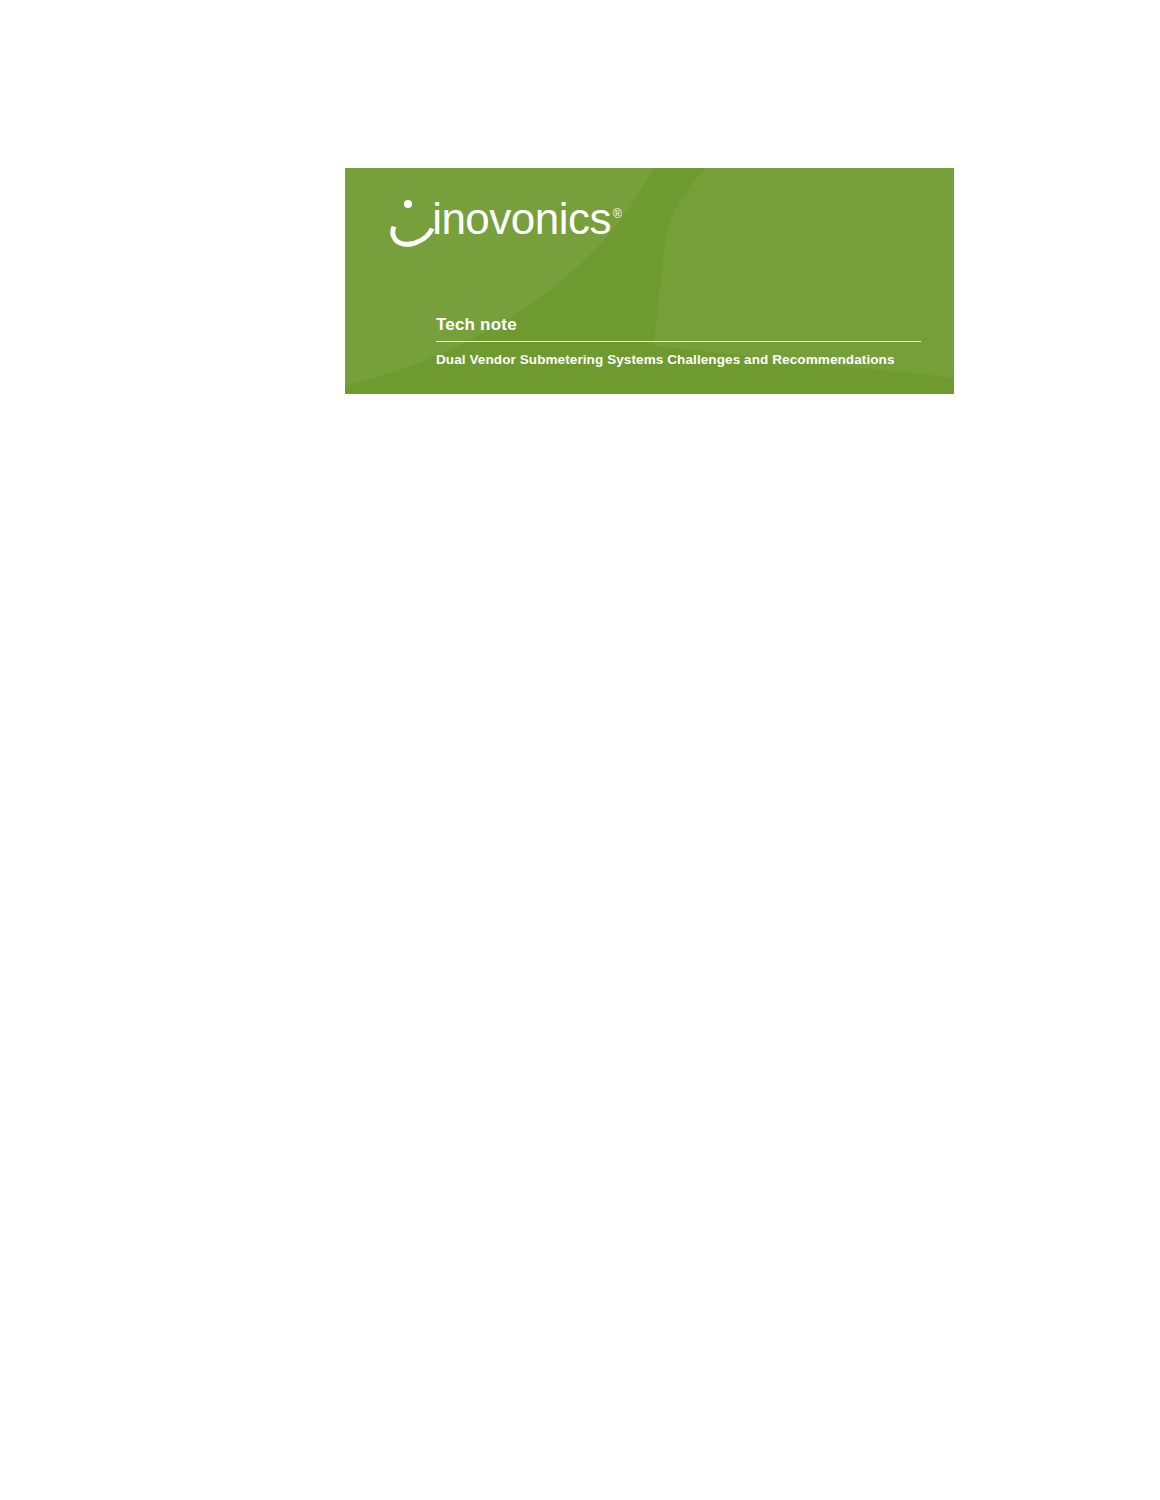inovonics®
Tech note
Dual Vendor Submetering Systems Challenges and Recommendations